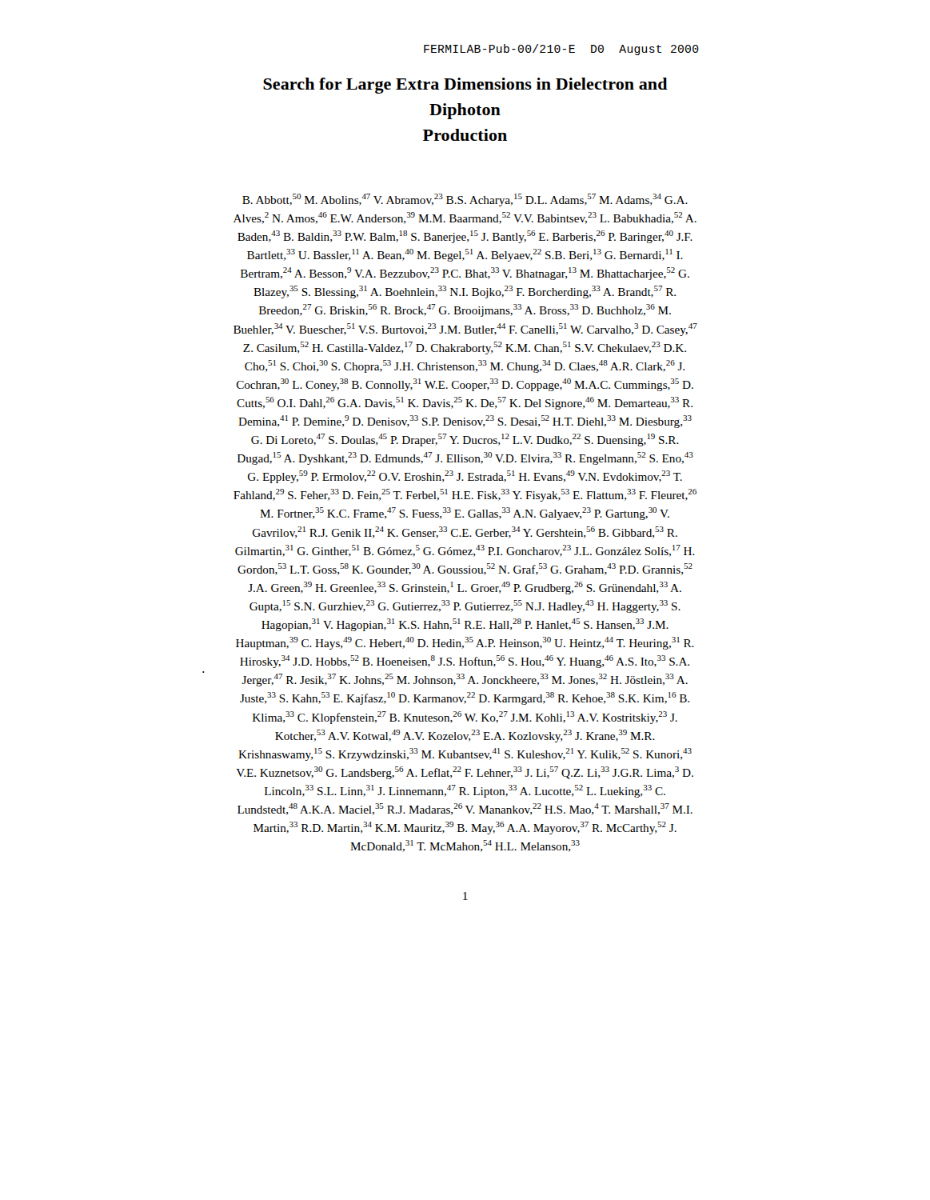FERMILAB-Pub-00/210-E D0 August 2000
Search for Large Extra Dimensions in Dielectron and Diphoton
Production
B. Abbott,50 M. Abolins,47 V. Abramov,23 B.S. Acharya,15 D.L. Adams,57 M. Adams,34 G.A. Alves,2 N. Amos,46 E.W. Anderson,39 M.M. Baarmand,52 V.V. Babintsev,23 L. Babukhadia,52 A. Baden,43 B. Baldin,33 P.W. Balm,18 S. Banerjee,15 J. Bantly,56 E. Barberis,26 P. Baringer,40 J.F. Bartlett,33 U. Bassler,11 A. Bean,40 M. Begel,51 A. Belyaev,22 S.B. Beri,13 G. Bernardi,11 I. Bertram,24 A. Besson,9 V.A. Bezzubov,23 P.C. Bhat,33 V. Bhatnagar,13 M. Bhattacharjee,52 G. Blazey,35 S. Blessing,31 A. Boehnlein,33 N.I. Bojko,23 F. Borcherding,33 A. Brandt,57 R. Breedon,27 G. Briskin,56 R. Brock,47 G. Brooijmans,33 A. Bross,33 D. Buchholz,36 M. Buehler,34 V. Buescher,51 V.S. Burtovoi,23 J.M. Butler,44 F. Canelli,51 W. Carvalho,3 D. Casey,47 Z. Casilum,52 H. Castilla-Valdez,17 D. Chakraborty,52 K.M. Chan,51 S.V. Chekulaev,23 D.K. Cho,51 S. Choi,30 S. Chopra,53 J.H. Christenson,33 M. Chung,34 D. Claes,48 A.R. Clark,26 J. Cochran,30 L. Coney,38 B. Connolly,31 W.E. Cooper,33 D. Coppage,40 M.A.C. Cummings,35 D. Cutts,56 O.I. Dahl,26 G.A. Davis,51 K. Davis,25 K. De,57 K. Del Signore,46 M. Demarteau,33 R. Demina,41 P. Demine,9 D. Denisov,33 S.P. Denisov,23 S. Desai,52 H.T. Diehl,33 M. Diesburg,33 G. Di Loreto,47 S. Doulas,45 P. Draper,57 Y. Ducros,12 L.V. Dudko,22 S. Duensing,19 S.R. Dugad,15 A. Dyshkant,23 D. Edmunds,47 J. Ellison,30 V.D. Elvira,33 R. Engelmann,52 S. Eno,43 G. Eppley,59 P. Ermolov,22 O.V. Eroshin,23 J. Estrada,51 H. Evans,49 V.N. Evdokimov,23 T. Fahland,29 S. Feher,33 D. Fein,25 T. Ferbel,51 H.E. Fisk,33 Y. Fisyak,53 E. Flattum,33 F. Fleuret,26 M. Fortner,35 K.C. Frame,47 S. Fuess,33 E. Gallas,33 A.N. Galyaev,23 P. Gartung,30 V. Gavrilov,21 R.J. Genik II,24 K. Genser,33 C.E. Gerber,34 Y. Gershtein,56 B. Gibbard,53 R. Gilmartin,31 G. Ginther,51 B. Gómez,5 G. Gómez,43 P.I. Goncharov,23 J.L. González Solís,17 H. Gordon,53 L.T. Goss,58 K. Gounder,30 A. Goussiou,52 N. Graf,53 G. Graham,43 P.D. Grannis,52 J.A. Green,39 H. Greenlee,33 S. Grinstein,1 L. Groer,49 P. Grudberg,26 S. Grünendahl,33 A. Gupta,15 S.N. Gurzhiev,23 G. Gutierrez,33 P. Gutierrez,55 N.J. Hadley,43 H. Haggerty,33 S. Hagopian,31 V. Hagopian,31 K.S. Hahn,51 R.E. Hall,28 P. Hanlet,45 S. Hansen,33 J.M. Hauptman,39 C. Hays,49 C. Hebert,40 D. Hedin,35 A.P. Heinson,30 U. Heintz,44 T. Heuring,31 R. Hirosky,34 J.D. Hobbs,52 B. Hoeneisen,8 J.S. Hoftun,56 S. Hou,46 Y. Huang,46 A.S. Ito,33 S.A. Jerger,47 R. Jesik,37 K. Johns,25 M. Johnson,33 A. Jonckheere,33 M. Jones,32 H. Jöstlein,33 A. Juste,33 S. Kahn,53 E. Kajfasz,10 D. Karmanov,22 D. Karmgard,38 R. Kehoe,38 S.K. Kim,16 B. Klima,33 C. Klopfenstein,27 B. Knuteson,26 W. Ko,27 J.M. Kohli,13 A.V. Kostritskiy,23 J. Kotcher,53 A.V. Kotwal,49 A.V. Kozelov,23 E.A. Kozlovsky,23 J. Krane,39 M.R. Krishnaswamy,15 S. Krzywdzinski,33 M. Kubantsev,41 S. Kuleshov,21 Y. Kulik,52 S. Kunori,43 V.E. Kuznetsov,30 G. Landsberg,56 A. Leflat,22 F. Lehner,33 J. Li,57 Q.Z. Li,33 J.G.R. Lima,3 D. Lincoln,33 S.L. Linn,31 J. Linnemann,47 R. Lipton,33 A. Lucotte,52 L. Lueking,33 C. Lundstedt,48 A.K.A. Maciel,35 R.J. Madaras,26 V. Manankov,22 H.S. Mao,4 T. Marshall,37 M.I. Martin,33 R.D. Martin,34 K.M. Mauritz,39 B. May,36 A.A. Mayorov,37 R. McCarthy,52 J. McDonald,31 T. McMahon,54 H.L. Melanson,33
.
1